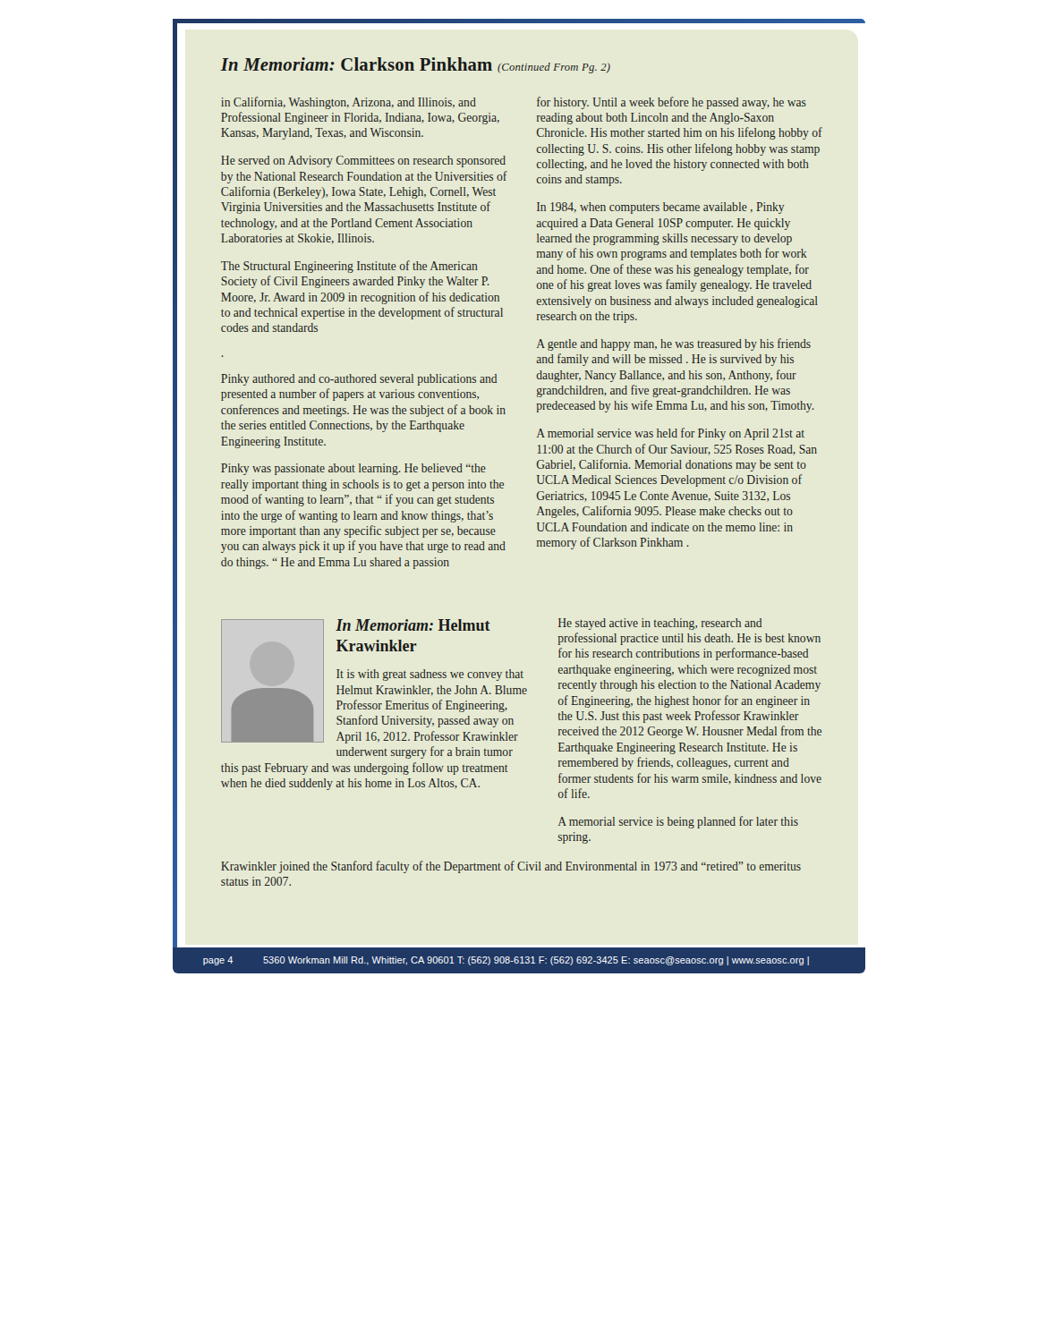In Memoriam: Clarkson Pinkham (Continued From Pg. 2)
in California, Washington, Arizona, and Illinois, and Professional Engineer in Florida, Indiana, Iowa, Georgia, Kansas, Maryland, Texas, and Wisconsin.
He served on Advisory Committees on research sponsored by the National Research Foundation at the Universities of California (Berkeley), Iowa State, Lehigh, Cornell, West Virginia Universities and the Massachusetts Institute of technology, and at the Portland Cement Association Laboratories at Skokie, Illinois.
The Structural Engineering Institute of the American Society of Civil Engineers awarded Pinky the Walter P. Moore, Jr. Award in 2009 in recognition of his dedication to and technical expertise in the development of structural codes and standards
.
Pinky authored and co-authored several publications and presented a number of papers at various conventions, conferences and meetings. He was the subject of a book in the series entitled Connections, by the Earthquake Engineering Institute.
Pinky was passionate about learning. He believed “the really important thing in schools is to get a person into the mood of wanting to learn”, that “ if you can get students into the urge of wanting to learn and know things, that’s more important than any specific subject per se, because you can always pick it up if you have that urge to read and do things. “ He and Emma Lu shared a passion
for history. Until a week before he passed away, he was reading about both Lincoln and the Anglo-Saxon Chronicle. His mother started him on his lifelong hobby of collecting U. S. coins. His other lifelong hobby was stamp collecting, and he loved the history connected with both coins and stamps.
In 1984, when computers became available , Pinky acquired a Data General 10SP computer. He quickly learned the programming skills necessary to develop many of his own programs and templates both for work and home. One of these was his genealogy template, for one of his great loves was family genealogy. He traveled extensively on business and always included genealogical research on the trips.
A gentle and happy man, he was treasured by his friends and family and will be missed . He is survived by his daughter, Nancy Ballance, and his son, Anthony, four grandchildren, and five great-grandchildren. He was predeceased by his wife Emma Lu, and his son, Timothy.
A memorial service was held for Pinky on April 21st at 11:00 at the Church of Our Saviour, 525 Roses Road, San Gabriel, California. Memorial donations may be sent to UCLA Medical Sciences Development c/o Division of Geriatrics, 10945 Le Conte Avenue, Suite 3132, Los Angeles, California 9095. Please make checks out to UCLA Foundation and indicate on the memo line: in memory of Clarkson Pinkham .
In Memoriam: Helmut Krawinkler
It is with great sadness we convey that Helmut Krawinkler, the John A. Blume Professor Emeritus of Engineering, Stanford University, passed away on April 16, 2012. Professor Krawinkler underwent surgery for a brain tumor this past February and was undergoing follow up treatment when he died suddenly at his home in Los Altos, CA.
He stayed active in teaching, research and professional practice until his death. He is best known for his research contributions in performance-based earthquake engineering, which were recognized most recently through his election to the National Academy of Engineering, the highest honor for an engineer in the U.S. Just this past week Professor Krawinkler received the 2012 George W. Housner Medal from the Earthquake Engineering Research Institute. He is remembered by friends, colleagues, current and former students for his warm smile, kindness and love of life.
A memorial service is being planned for later this spring.
Krawinkler joined the Stanford faculty of the Department of Civil and Environmental in 1973 and “retired” to emeritus status in 2007.
page 4
5360 Workman Mill Rd., Whittier, CA 90601 T: (562) 908-6131 F: (562) 692-3425 E: seaosc@seaosc.org | www.seaosc.org |